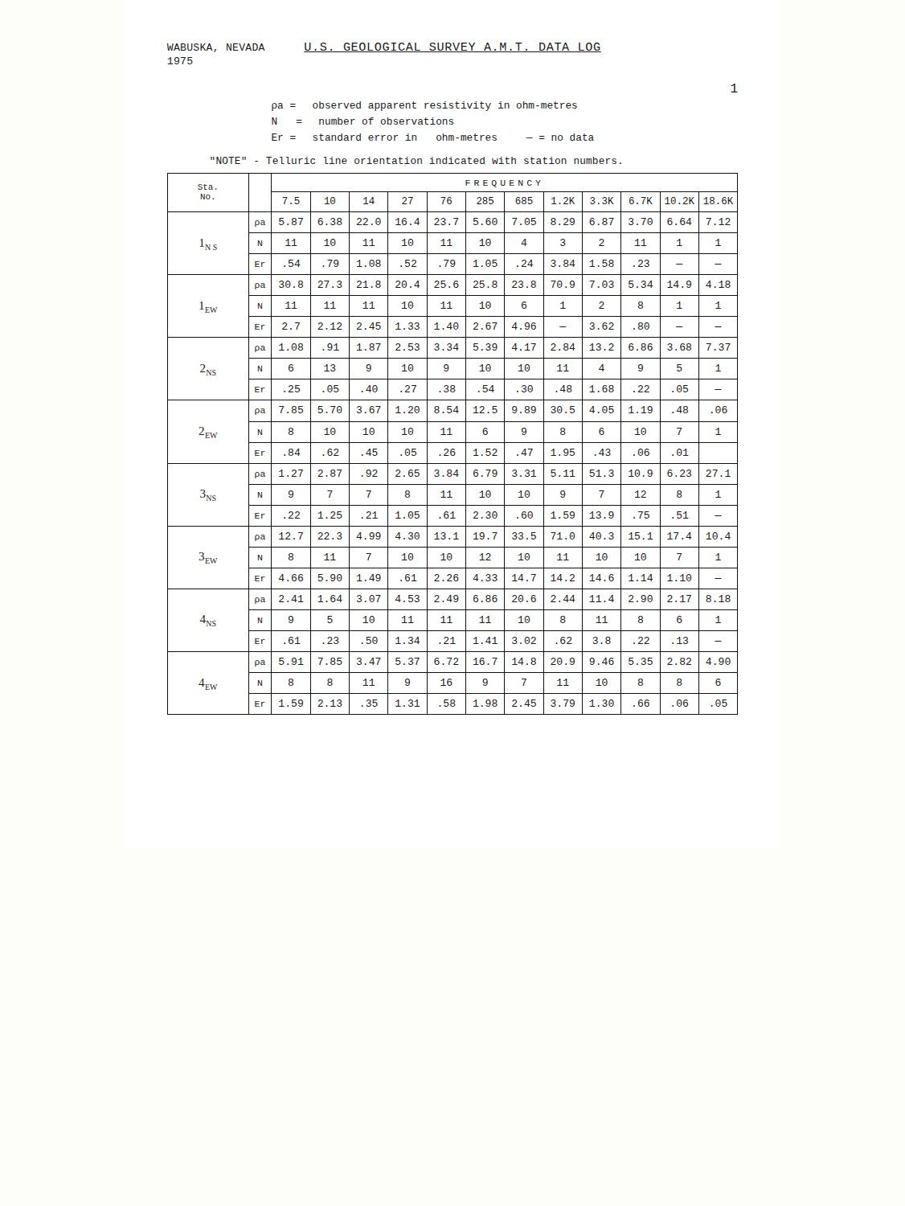WABUSKA, NEVADA
1975
U.S. GEOLOGICAL SURVEY A.M.T. DATA LOG
1
ρa = observed apparent resistivity in ohm-metres
N = number of observations
Er = standard error in ohm-metres — = no data
"NOTE" - Telluric line orientation indicated with station numbers.
| Sta. No. | | FREQUENCY |
| --- | --- | --- |
| 7.5 | 10 | 14 | 27 | 76 | 285 | 685 | 1.2K | 3.3K | 6.7K | 10.2K | 18.6K |
| 1 N S | ρa | 5.87 | 6.38 | 22.0 | 16.4 | 23.7 | 5.60 | 7.05 | 8.29 | 6.87 | 3.70 | 6.64 | 7.12 |
| N | 11 | 10 | 11 | 10 | 11 | 10 | 4 | 3 | 2 | 11 | 1 | 1 |
| Er | .54 | .79 | 1.08 | .52 | .79 | 1.05 | .24 | 3.84 | 1.58 | .23 | — | — |
| 1 EW | ρa | 30.8 | 27.3 | 21.8 | 20.4 | 25.6 | 25.8 | 23.8 | 70.9 | 7.03 | 5.34 | 14.9 | 4.18 |
| N | 11 | 11 | 11 | 10 | 11 | 10 | 6 | 1 | 2 | 8 | 1 | 1 |
| Er | 2.7 | 2.12 | 2.45 | 1.33 | 1.40 | 2.67 | 4.96 | — | 3.62 | .80 | — | — |
| 2 NS | ρa | 1.08 | .91 | 1.87 | 2.53 | 3.34 | 5.39 | 4.17 | 2.84 | 13.2 | 6.86 | 3.68 | 7.37 |
| N | 6 | 13 | 9 | 10 | 9 | 10 | 10 | 11 | 4 | 9 | 5 | 1 |
| Er | .25 | .05 | .40 | .27 | .38 | .54 | .30 | .48 | 1.68 | .22 | .05 | — |
| 2 EW | ρa | 7.85 | 5.70 | 3.67 | 1.20 | 8.54 | 12.5 | 9.89 | 30.5 | 4.05 | 1.19 | .48 | .06 |
| N | 8 | 10 | 10 | 10 | 11 | 6 | 9 | 8 | 6 | 10 | 7 | 1 |
| Er | .84 | .62 | .45 | .05 | .26 | 1.52 | .47 | 1.95 | .43 | .06 | .01 | |
| 3 NS | ρa | 1.27 | 2.87 | .92 | 2.65 | 3.84 | 6.79 | 3.31 | 5.11 | 51.3 | 10.9 | 6.23 | 27.1 |
| N | 9 | 7 | 7 | 8 | 11 | 10 | 10 | 9 | 7 | 12 | 8 | 1 |
| Er | .22 | 1.25 | .21 | 1.05 | .61 | 2.30 | .60 | 1.59 | 13.9 | .75 | .51 | — |
| 3 EW | ρa | 12.7 | 22.3 | 4.99 | 4.30 | 13.1 | 19.7 | 33.5 | 71.0 | 40.3 | 15.1 | 17.4 | 10.4 |
| N | 8 | 11 | 7 | 10 | 10 | 12 | 10 | 11 | 10 | 10 | 7 | 1 |
| Er | 4.66 | 5.90 | 1.49 | .61 | 2.26 | 4.33 | 14.7 | 14.2 | 14.6 | 1.14 | 1.10 | — |
| 4 NS | ρa | 2.41 | 1.64 | 3.07 | 4.53 | 2.49 | 6.86 | 20.6 | 2.44 | 11.4 | 2.90 | 2.17 | 8.18 |
| N | 9 | 5 | 10 | 11 | 11 | 11 | 10 | 8 | 11 | 8 | 6 | 1 |
| Er | .61 | .23 | .50 | 1.34 | .21 | 1.41 | 3.02 | .62 | 3.8 | .22 | .13 | — |
| 4 EW | ρa | 5.91 | 7.85 | 3.47 | 5.37 | 6.72 | 16.7 | 14.8 | 20.9 | 9.46 | 5.35 | 2.82 | 4.90 |
| N | 8 | 8 | 11 | 9 | 16 | 9 | 7 | 11 | 10 | 8 | 8 | 6 |
| Er | 1.59 | 2.13 | .35 | 1.31 | .58 | 1.98 | 2.45 | 3.79 | 1.30 | .66 | .06 | .05 |